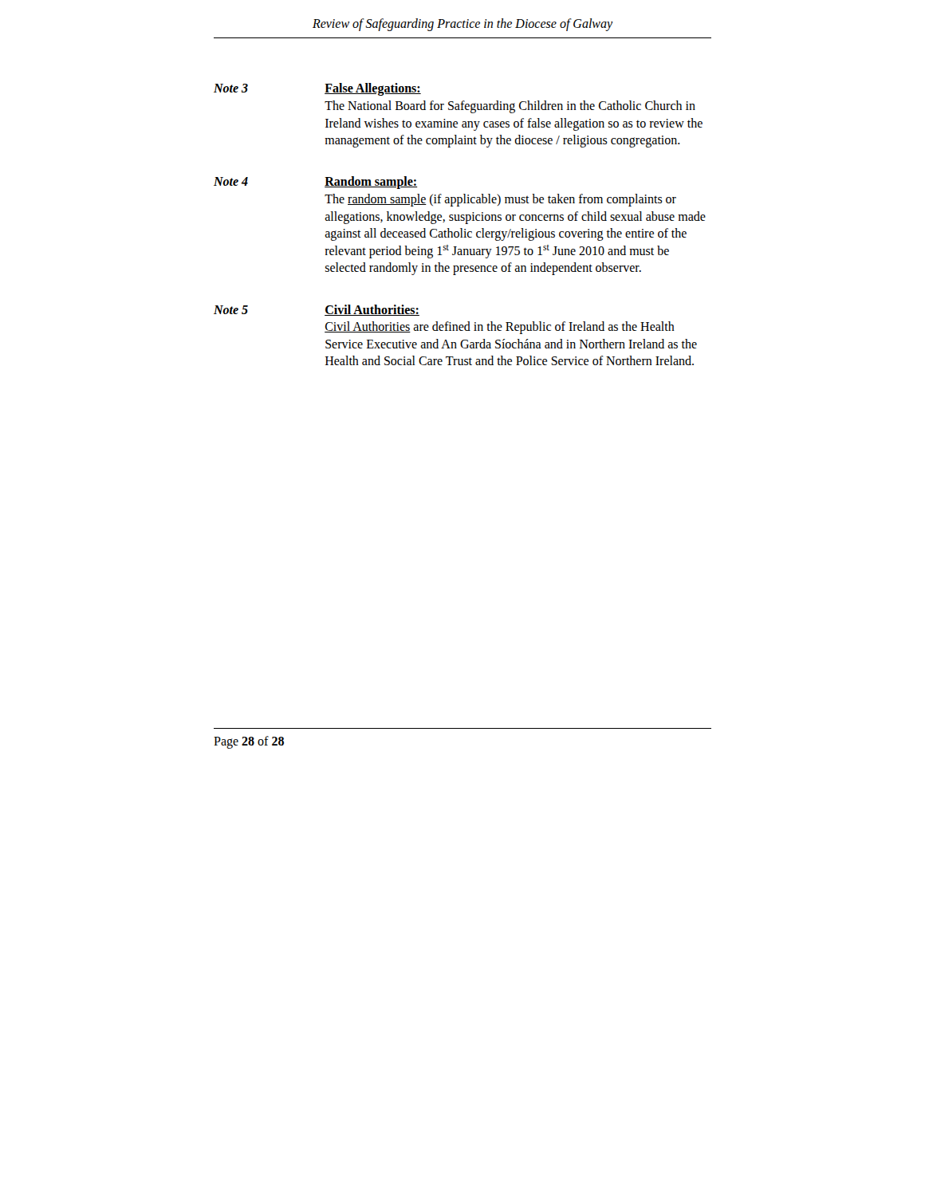Review of Safeguarding Practice in the Diocese of Galway
Note 3
False Allegations:
The National Board for Safeguarding Children in the Catholic Church in Ireland wishes to examine any cases of false allegation so as to review the management of the complaint by the diocese / religious congregation.
Note 4
Random sample:
The random sample (if applicable) must be taken from complaints or allegations, knowledge, suspicions or concerns of child sexual abuse made against all deceased Catholic clergy/religious covering the entire of the relevant period being 1st January 1975 to 1st June 2010 and must be selected randomly in the presence of an independent observer.
Note 5
Civil Authorities:
Civil Authorities are defined in the Republic of Ireland as the Health Service Executive and An Garda Síochána and in Northern Ireland as the Health and Social Care Trust and the Police Service of Northern Ireland.
Page 28 of 28